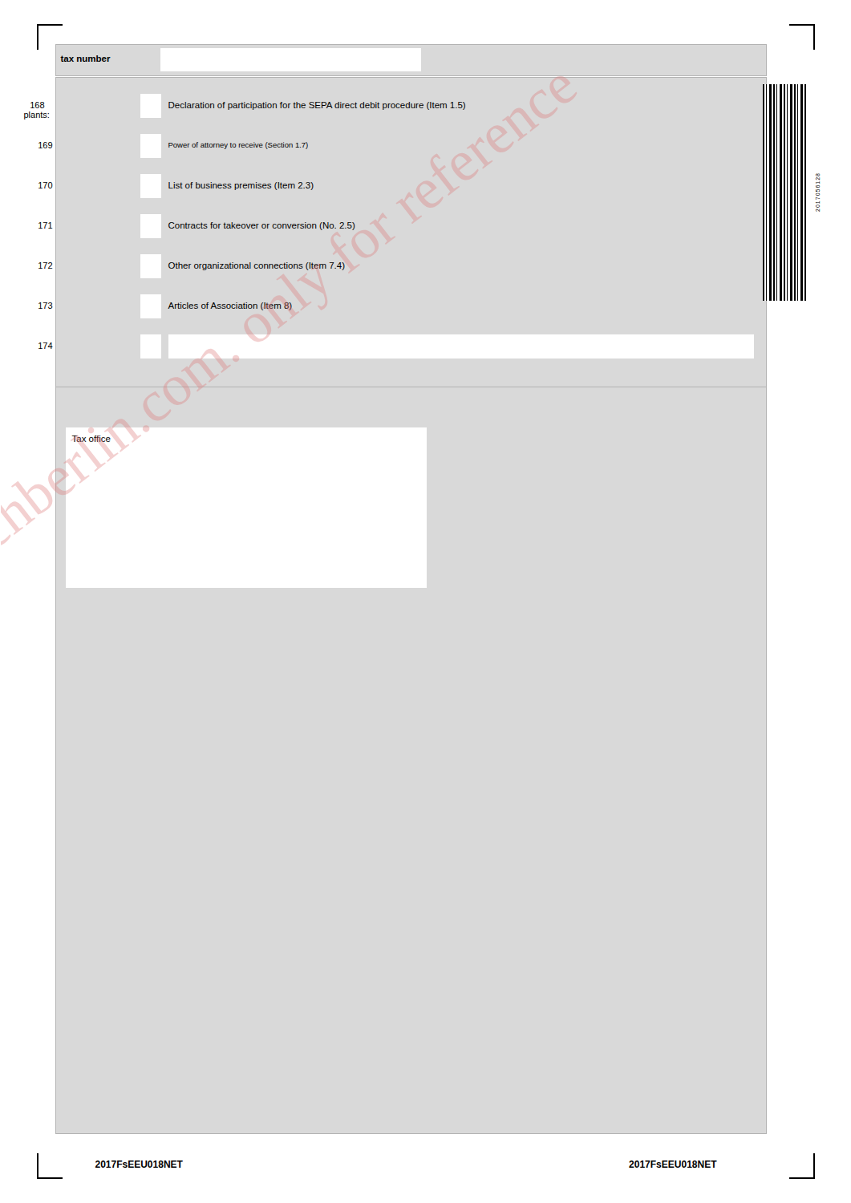tax number
168 plants:
Declaration of participation for the SEPA direct debit procedure (Item 1.5)
169
Power of attorney to receive (Section 1.7)
170
List of business premises (Item 2.3)
171
Contracts for takeover or conversion (No. 2.5)
172
Other organizational connections (Item 7.4)
173
Articles of Association (Item 8)
174
Tax office
2017056128
2017FsEEU018NET 2017FsEEU018NET
ichberlin.com. only for reference